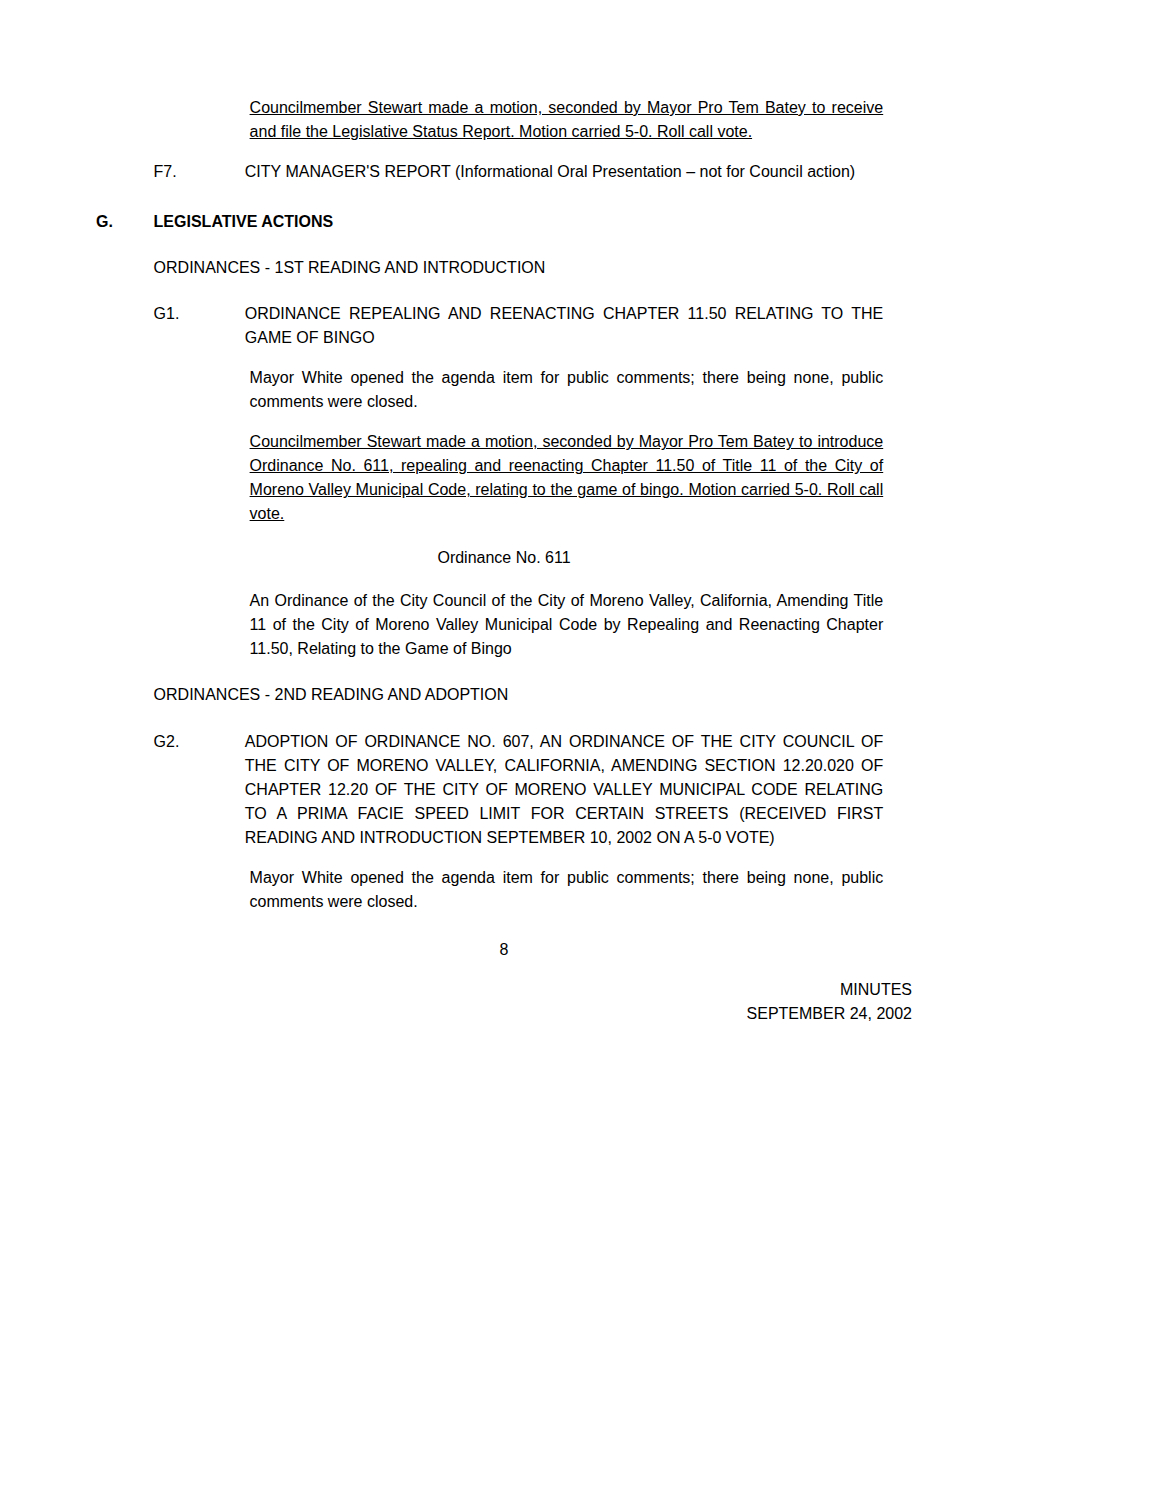Councilmember Stewart made a motion, seconded by Mayor Pro Tem Batey to receive and file the Legislative Status Report. Motion carried 5-0. Roll call vote.
F7.
CITY MANAGER'S REPORT (Informational Oral Presentation – not for Council action)
G.
LEGISLATIVE ACTIONS
ORDINANCES - 1ST READING AND INTRODUCTION
G1.
ORDINANCE REPEALING AND REENACTING CHAPTER 11.50 RELATING TO THE GAME OF BINGO
Mayor White opened the agenda item for public comments; there being none, public comments were closed.
Councilmember Stewart made a motion, seconded by Mayor Pro Tem Batey to introduce Ordinance No. 611, repealing and reenacting Chapter 11.50 of Title 11 of the City of Moreno Valley Municipal Code, relating to the game of bingo. Motion carried 5-0. Roll call vote.
Ordinance No. 611
An Ordinance of the City Council of the City of Moreno Valley, California, Amending Title 11 of the City of Moreno Valley Municipal Code by Repealing and Reenacting Chapter 11.50, Relating to the Game of Bingo
ORDINANCES - 2ND READING AND ADOPTION
G2.
ADOPTION OF ORDINANCE NO. 607, AN ORDINANCE OF THE CITY COUNCIL OF THE CITY OF MORENO VALLEY, CALIFORNIA, AMENDING SECTION 12.20.020 OF CHAPTER 12.20 OF THE CITY OF MORENO VALLEY MUNICIPAL CODE RELATING TO A PRIMA FACIE SPEED LIMIT FOR CERTAIN STREETS (RECEIVED FIRST READING AND INTRODUCTION SEPTEMBER 10, 2002 ON A 5-0 VOTE)
Mayor White opened the agenda item for public comments; there being none, public comments were closed.
8
MINUTES
SEPTEMBER 24, 2002